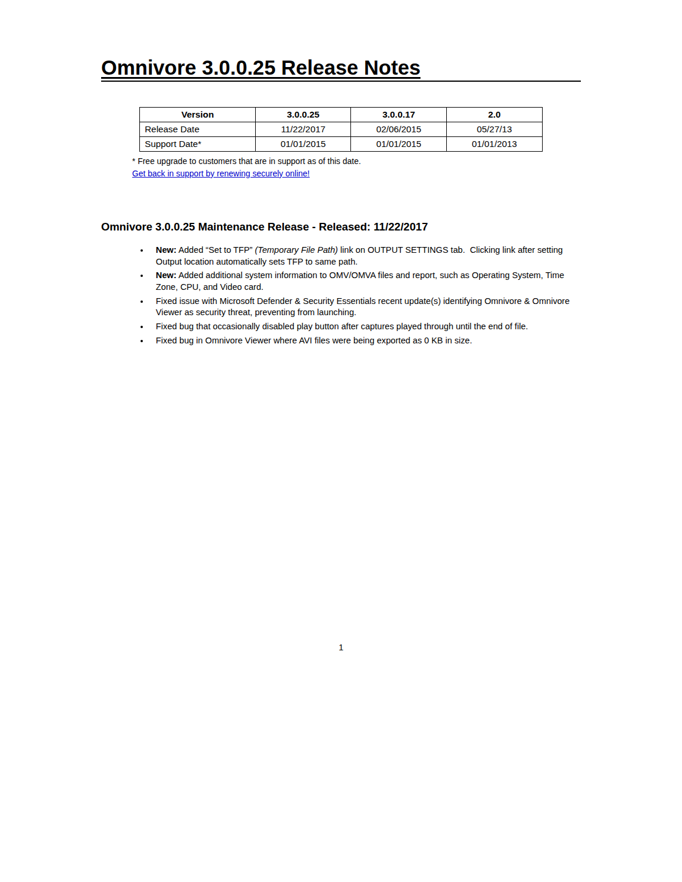Omnivore 3.0.0.25 Release Notes
| Version | 3.0.0.25 | 3.0.0.17 | 2.0 |
| --- | --- | --- | --- |
| Release Date | 11/22/2017 | 02/06/2015 | 05/27/13 |
| Support Date* | 01/01/2015 | 01/01/2015 | 01/01/2013 |
* Free upgrade to customers that are in support as of this date.
Get back in support by renewing securely online!
Omnivore 3.0.0.25 Maintenance Release - Released: 11/22/2017
New: Added “Set to TFP” (Temporary File Path) link on OUTPUT SETTINGS tab. Clicking link after setting Output location automatically sets TFP to same path.
New: Added additional system information to OMV/OMVA files and report, such as Operating System, Time Zone, CPU, and Video card.
Fixed issue with Microsoft Defender & Security Essentials recent update(s) identifying Omnivore & Omnivore Viewer as security threat, preventing from launching.
Fixed bug that occasionally disabled play button after captures played through until the end of file.
Fixed bug in Omnivore Viewer where AVI files were being exported as 0 KB in size.
1